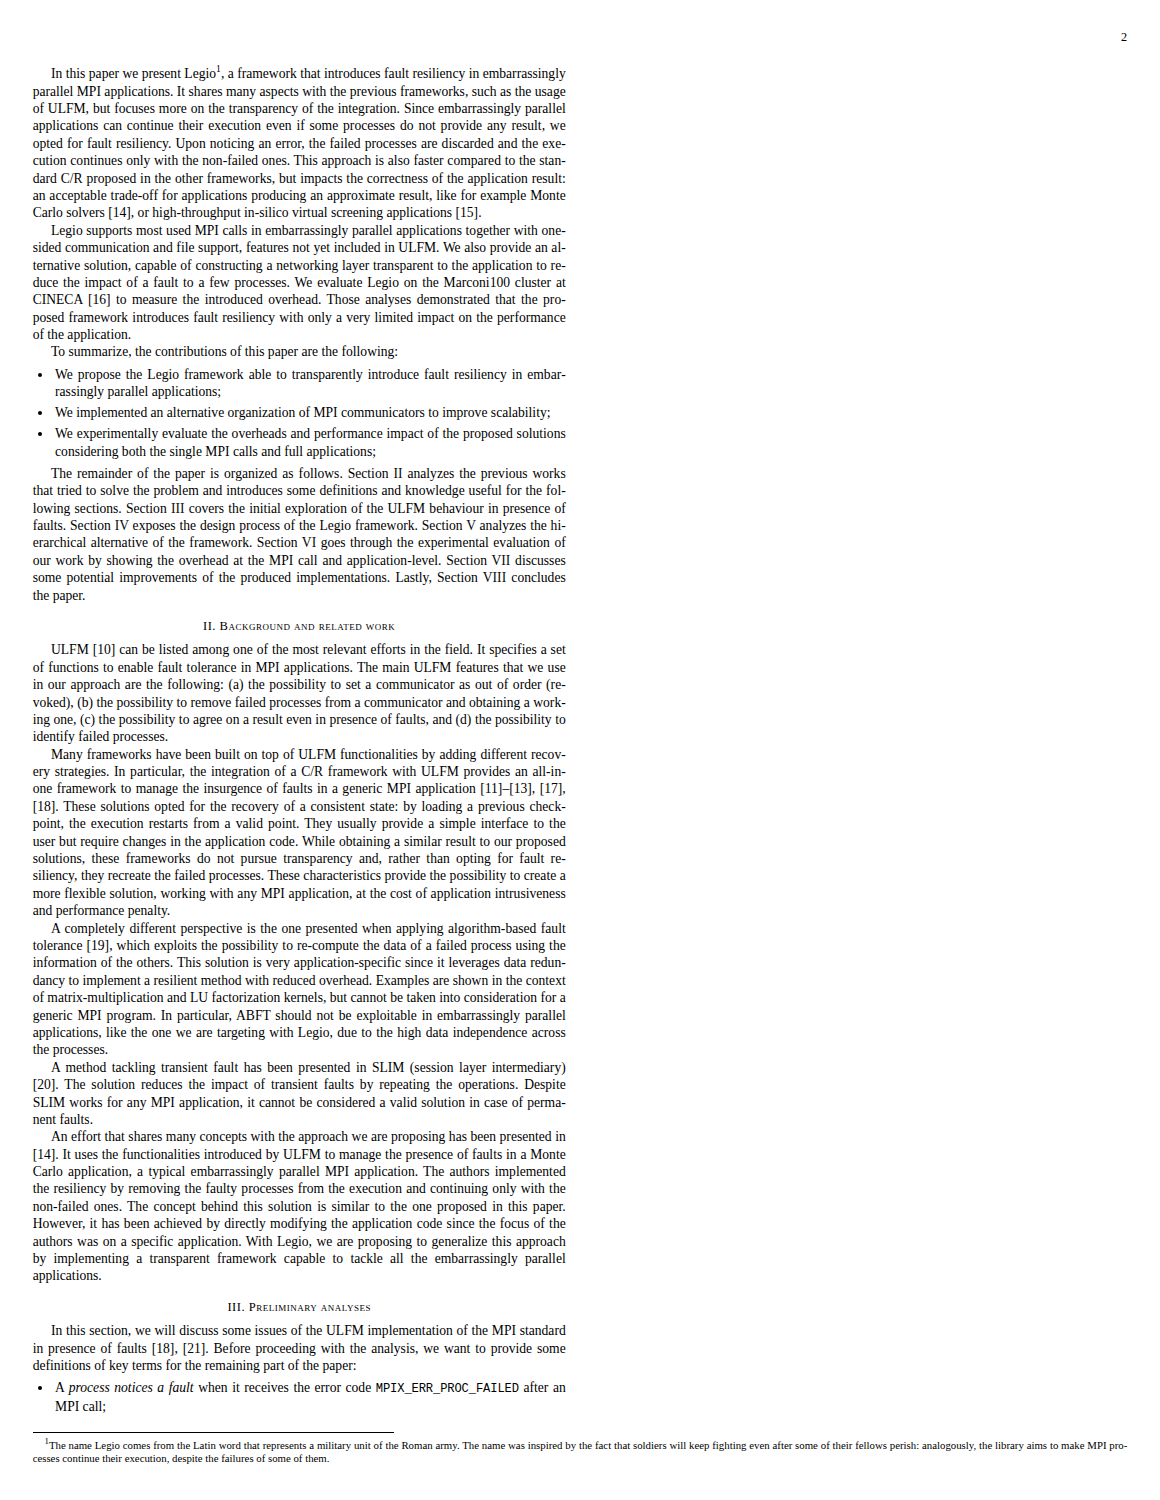2
In this paper we present Legio1, a framework that introduces fault resiliency in embarrassingly parallel MPI applications. It shares many aspects with the previous frameworks, such as the usage of ULFM, but focuses more on the transparency of the integration. Since embarrassingly parallel applications can continue their execution even if some processes do not provide any result, we opted for fault resiliency. Upon noticing an error, the failed processes are discarded and the execution continues only with the non-failed ones. This approach is also faster compared to the standard C/R proposed in the other frameworks, but impacts the correctness of the application result: an acceptable trade-off for applications producing an approximate result, like for example Monte Carlo solvers [14], or high-throughput in-silico virtual screening applications [15].
Legio supports most used MPI calls in embarrassingly parallel applications together with one-sided communication and file support, features not yet included in ULFM. We also provide an alternative solution, capable of constructing a networking layer transparent to the application to reduce the impact of a fault to a few processes. We evaluate Legio on the Marconi100 cluster at CINECA [16] to measure the introduced overhead. Those analyses demonstrated that the proposed framework introduces fault resiliency with only a very limited impact on the performance of the application.
To summarize, the contributions of this paper are the following:
We propose the Legio framework able to transparently introduce fault resiliency in embarrassingly parallel applications;
We implemented an alternative organization of MPI communicators to improve scalability;
We experimentally evaluate the overheads and performance impact of the proposed solutions considering both the single MPI calls and full applications;
The remainder of the paper is organized as follows. Section II analyzes the previous works that tried to solve the problem and introduces some definitions and knowledge useful for the following sections. Section III covers the initial exploration of the ULFM behaviour in presence of faults. Section IV exposes the design process of the Legio framework. Section V analyzes the hierarchical alternative of the framework. Section VI goes through the experimental evaluation of our work by showing the overhead at the MPI call and application-level. Section VII discusses some potential improvements of the produced implementations. Lastly, Section VIII concludes the paper.
II. Background and related work
ULFM [10] can be listed among one of the most relevant efforts in the field. It specifies a set of functions to enable fault tolerance in MPI applications. The main ULFM features that we use in our approach are the following: (a) the possibility to set a communicator as out of order (revoked), (b) the possibility to remove failed processes from a communicator and obtaining a working one, (c) the possibility to agree on a result even in presence of faults, and (d) the possibility to identify failed processes.
Many frameworks have been built on top of ULFM functionalities by adding different recovery strategies. In particular, the integration of a C/R framework with ULFM provides an all-in-one framework to manage the insurgence of faults in a generic MPI application [11]–[13], [17], [18]. These solutions opted for the recovery of a consistent state: by loading a previous checkpoint, the execution restarts from a valid point. They usually provide a simple interface to the user but require changes in the application code. While obtaining a similar result to our proposed solutions, these frameworks do not pursue transparency and, rather than opting for fault resiliency, they recreate the failed processes. These characteristics provide the possibility to create a more flexible solution, working with any MPI application, at the cost of application intrusiveness and performance penalty.
A completely different perspective is the one presented when applying algorithm-based fault tolerance [19], which exploits the possibility to re-compute the data of a failed process using the information of the others. This solution is very application-specific since it leverages data redundancy to implement a resilient method with reduced overhead. Examples are shown in the context of matrix-multiplication and LU factorization kernels, but cannot be taken into consideration for a generic MPI program. In particular, ABFT should not be exploitable in embarrassingly parallel applications, like the one we are targeting with Legio, due to the high data independence across the processes.
A method tackling transient fault has been presented in SLIM (session layer intermediary) [20]. The solution reduces the impact of transient faults by repeating the operations. Despite SLIM works for any MPI application, it cannot be considered a valid solution in case of permanent faults.
An effort that shares many concepts with the approach we are proposing has been presented in [14]. It uses the functionalities introduced by ULFM to manage the presence of faults in a Monte Carlo application, a typical embarrassingly parallel MPI application. The authors implemented the resiliency by removing the faulty processes from the execution and continuing only with the non-failed ones. The concept behind this solution is similar to the one proposed in this paper. However, it has been achieved by directly modifying the application code since the focus of the authors was on a specific application. With Legio, we are proposing to generalize this approach by implementing a transparent framework capable to tackle all the embarrassingly parallel applications.
III. Preliminary analyses
In this section, we will discuss some issues of the ULFM implementation of the MPI standard in presence of faults [18], [21]. Before proceeding with the analysis, we want to provide some definitions of key terms for the remaining part of the paper:
A process notices a fault when it receives the error code MPIX_ERR_PROC_FAILED after an MPI call;
1The name Legio comes from the Latin word that represents a military unit of the Roman army. The name was inspired by the fact that soldiers will keep fighting even after some of their fellows perish: analogously, the library aims to make MPI processes continue their execution, despite the failures of some of them.